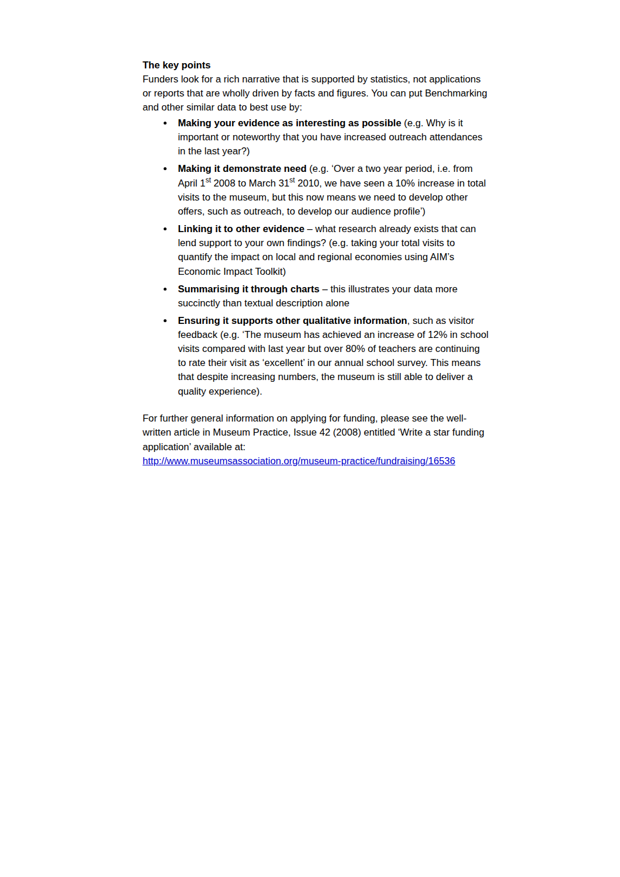The key points
Funders look for a rich narrative that is supported by statistics, not applications or reports that are wholly driven by facts and figures. You can put Benchmarking and other similar data to best use by:
Making your evidence as interesting as possible (e.g. Why is it important or noteworthy that you have increased outreach attendances in the last year?)
Making it demonstrate need (e.g. ‘Over a two year period, i.e. from April 1st 2008 to March 31st 2010, we have seen a 10% increase in total visits to the museum, but this now means we need to develop other offers, such as outreach, to develop our audience profile’)
Linking it to other evidence – what research already exists that can lend support to your own findings? (e.g. taking your total visits to quantify the impact on local and regional economies using AIM’s Economic Impact Toolkit)
Summarising it through charts – this illustrates your data more succinctly than textual description alone
Ensuring it supports other qualitative information, such as visitor feedback (e.g. ‘The museum has achieved an increase of 12% in school visits compared with last year but over 80% of teachers are continuing to rate their visit as ‘excellent’ in our annual school survey. This means that despite increasing numbers, the museum is still able to deliver a quality experience).
For further general information on applying for funding, please see the well-written article in Museum Practice, Issue 42 (2008) entitled ‘Write a star funding application’ available at:
http://www.museumsassociation.org/museum-practice/fundraising/16536